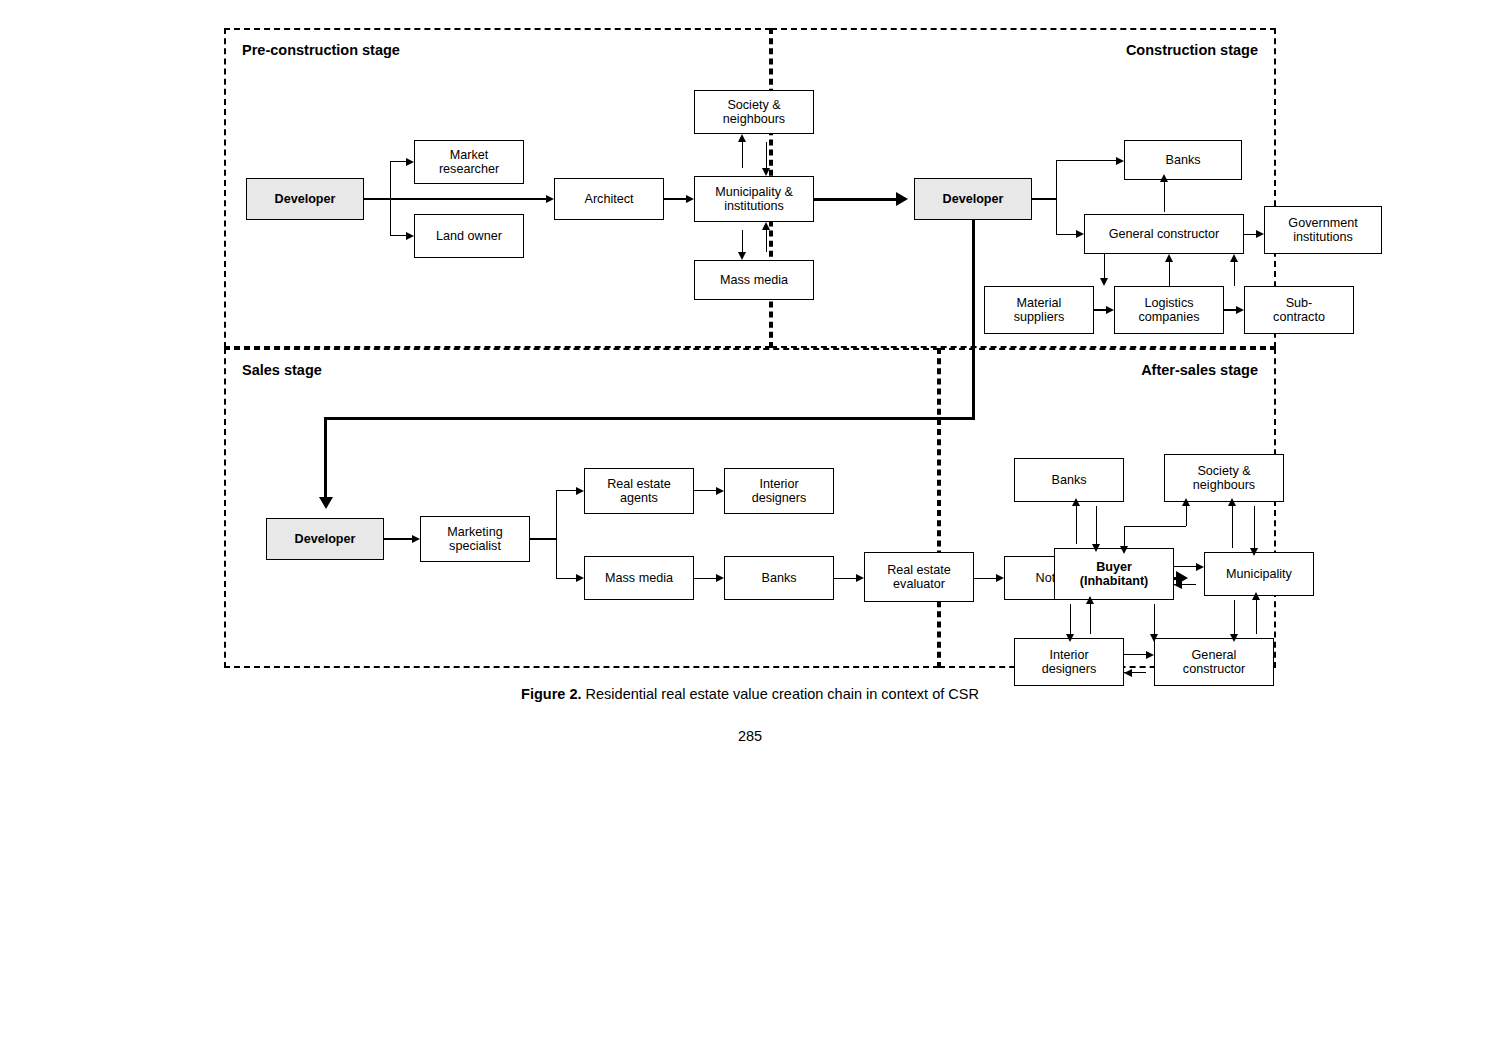Pre-construction stage
Construction stage
Sales stage
After-sales stage
============================================================ PRE-CONSTRUCTION STAGE ============================================================
Developer
Market
researcher
Land owner
Architect
Society &
neighbours
Municipality &
institutions
Mass media
============================================================ CONSTRUCTION STAGE ============================================================
Developer
Banks
General constructor
Government
institutions
Material
suppliers
Logistics
companies
Sub-
contracto
============================================================ THICK PATH: Developer (construction) -> Developer (sales) ============================================================
============================================================ SALES STAGE ============================================================
Developer
Marketing
specialist
Real estate
agents
Interior
designers
Mass media
Banks
Real estate
evaluator
Notaries
============================================================ AFTER-SALES STAGE ============================================================
Banks
Society &
neighbours
Buyer
(Inhabitant)
Municipality
Interior
designers
General
constructor
Figure 2. Residential real estate value creation chain in context of CSR
285